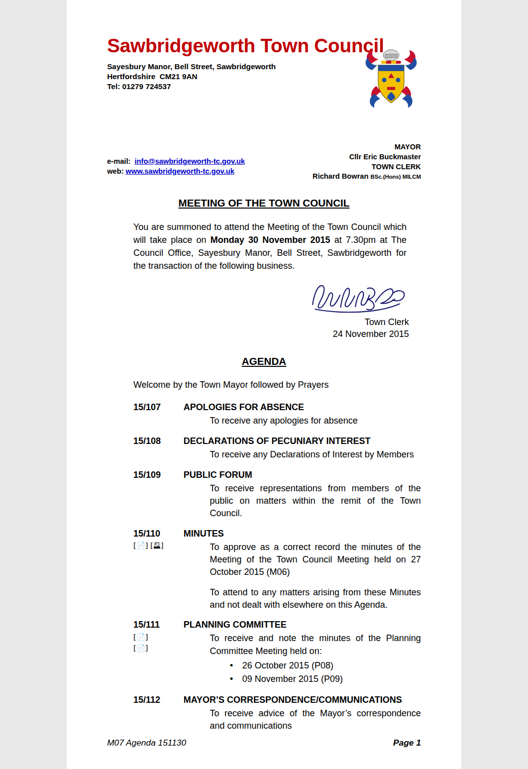Sawbridgeworth Town Council
Sayesbury Manor, Bell Street, Sawbridgeworth
Hertfordshire CM21 9AN
Tel: 01279 724537
MAYOR
Cllr Eric Buckmaster
TOWN CLERK
Richard Bowran BSc.(Hons) MILCM
e-mail: info@sawbridgeworth-tc.gov.uk web: www.sawbridgeworth-tc.gov.uk
MEETING OF THE TOWN COUNCIL
You are summoned to attend the Meeting of the Town Council which will take place on Monday 30 November 2015 at 7.30pm at The Council Office, Sayesbury Manor, Bell Street, Sawbridgeworth for the transaction of the following business.
Town Clerk
24 November 2015
AGENDA
Welcome by the Town Mayor followed by Prayers
| 15/107 | APOLOGIES FOR ABSENCE To receive any apologies for absence |
| 15/108 | DECLARATIONS OF PECUNIARY INTEREST To receive any Declarations of Interest by Members |
| 15/109 | PUBLIC FORUM To receive representations from members of the public on matters within the remit of the Town Council. |
| 15/110 [📄] [🗳] | MINUTES To approve as a correct record the minutes of the Meeting of the Town Council Meeting held on 27 October 2015 (M06) To attend to any matters arising from these Minutes and not dealt with elsewhere on this Agenda. |
| 15/111 [📄] [📄] | PLANNING COMMITTEE To receive and note the minutes of the Planning Committee Meeting held on: 26 October 2015 (P08) 09 November 2015 (P09) |
| 15/112 | MAYOR’S CORRESPONDENCE/COMMUNICATIONS To receive advice of the Mayor’s correspondence and communications |
M07 Agenda 151130 Page 1